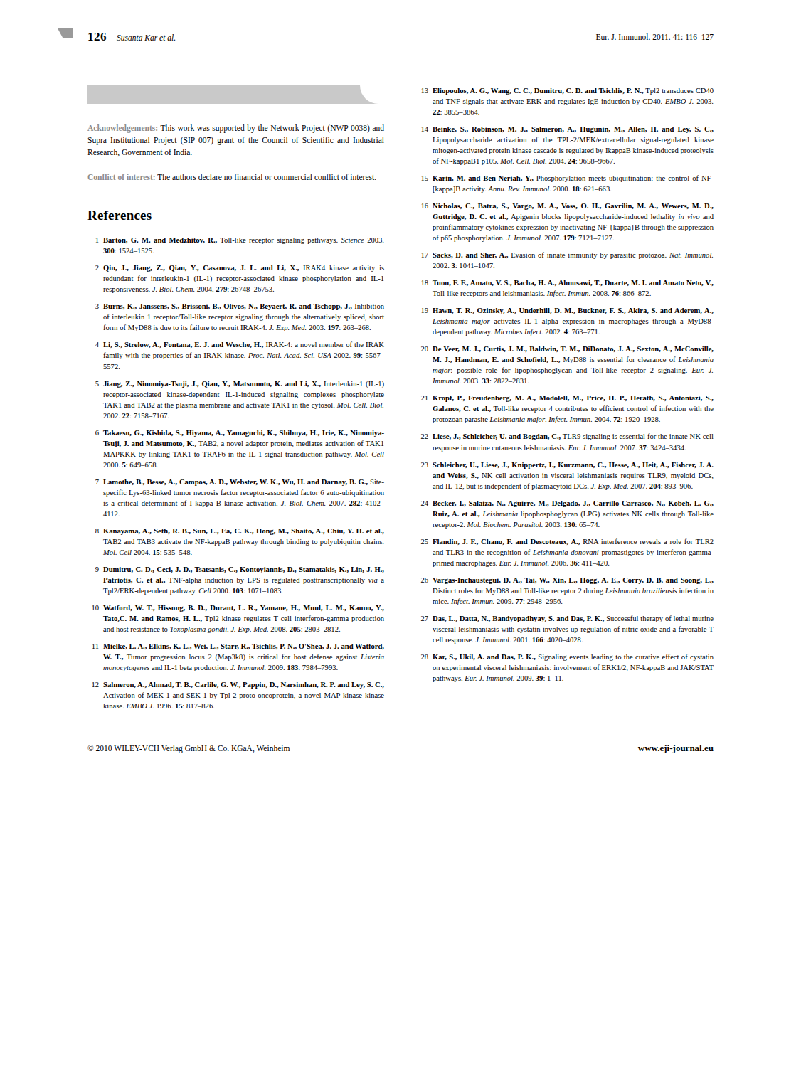126 Susanta Kar et al.
Eur. J. Immunol. 2011. 41: 116–127
Acknowledgements: This work was supported by the Network Project (NWP 0038) and Supra Institutional Project (SIP 007) grant of the Council of Scientific and Industrial Research, Government of India.
Conflict of interest: The authors declare no financial or commercial conflict of interest.
References
Barton, G. M. and Medzhitov, R., Toll-like receptor signaling pathways. Science 2003. 300: 1524–1525.
Qin, J., Jiang, Z., Qian, Y., Casanova, J. L. and Li, X., IRAK4 kinase activity is redundant for interleukin-1 (IL-1) receptor-associated kinase phosphorylation and IL-1 responsiveness. J. Biol. Chem. 2004. 279: 26748–26753.
Burns, K., Janssens, S., Brissoni, B., Olivos, N., Beyaert, R. and Tschopp, J., Inhibition of interleukin 1 receptor/Toll-like receptor signaling through the alternatively spliced, short form of MyD88 is due to its failure to recruit IRAK-4. J. Exp. Med. 2003. 197: 263–268.
Li, S., Strelow, A., Fontana, E. J. and Wesche, H., IRAK-4: a novel member of the IRAK family with the properties of an IRAK-kinase. Proc. Natl. Acad. Sci. USA 2002. 99: 5567–5572.
Jiang, Z., Ninomiya-Tsuji, J., Qian, Y., Matsumoto, K. and Li, X., Interleukin-1 (IL-1) receptor-associated kinase-dependent IL-1-induced signaling complexes phosphorylate TAK1 and TAB2 at the plasma membrane and activate TAK1 in the cytosol. Mol. Cell. Biol. 2002. 22: 7158–7167.
Takaesu, G., Kishida, S., Hiyama, A., Yamaguchi, K., Shibuya, H., Irie, K., Ninomiya-Tsuji, J. and Matsumoto, K., TAB2, a novel adaptor protein, mediates activation of TAK1 MAPKKK by linking TAK1 to TRAF6 in the IL-1 signal transduction pathway. Mol. Cell 2000. 5: 649–658.
Lamothe, B., Besse, A., Campos, A. D., Webster, W. K., Wu, H. and Darnay, B. G., Site-specific Lys-63-linked tumor necrosis factor receptor-associated factor 6 auto-ubiquitination is a critical determinant of I kappa B kinase activation. J. Biol. Chem. 2007. 282: 4102–4112.
Kanayama, A., Seth, R. B., Sun, L., Ea, C. K., Hong, M., Shaito, A., Chiu, Y. H. et al., TAB2 and TAB3 activate the NF-kappaB pathway through binding to polyubiquitin chains. Mol. Cell 2004. 15: 535–548.
Dumitru, C. D., Ceci, J. D., Tsatsanis, C., Kontoyiannis, D., Stamatakis, K., Lin, J. H., Patriotis, C. et al., TNF-alpha induction by LPS is regulated posttranscriptionally via a Tpl2/ERK-dependent pathway. Cell 2000. 103: 1071–1083.
Watford, W. T., Hissong, B. D., Durant, L. R., Yamane, H., Muul, L. M., Kanno, Y., Tato,C. M. and Ramos, H. L., Tpl2 kinase regulates T cell interferon-gamma production and host resistance to Toxoplasma gondii. J. Exp. Med. 2008. 205: 2803–2812.
Mielke, L. A., Elkins, K. L., Wei, L., Starr, R., Tsichlis, P. N., O'Shea, J. J. and Watford, W. T., Tumor progression locus 2 (Map3k8) is critical for host defense against Listeria monocytogenes and IL-1 beta production. J. Immunol. 2009. 183: 7984–7993.
Salmeron, A., Ahmad, T. B., Carlile, G. W., Pappin, D., Narsimhan, R. P. and Ley, S. C., Activation of MEK-1 and SEK-1 by Tpl-2 proto-oncoprotein, a novel MAP kinase kinase kinase. EMBO J. 1996. 15: 817–826.
Eliopoulos, A. G., Wang, C. C., Dumitru, C. D. and Tsichlis, P. N., Tpl2 transduces CD40 and TNF signals that activate ERK and regulates IgE induction by CD40. EMBO J. 2003. 22: 3855–3864.
Beinke, S., Robinson, M. J., Salmeron, A., Hugunin, M., Allen, H. and Ley, S. C., Lipopolysaccharide activation of the TPL-2/MEK/extracellular signal-regulated kinase mitogen-activated protein kinase cascade is regulated by IkappaB kinase-induced proteolysis of NF-kappaB1 p105. Mol. Cell. Biol. 2004. 24: 9658–9667.
Karin, M. and Ben-Neriah, Y., Phosphorylation meets ubiquitination: the control of NF-[kappa]B activity. Annu. Rev. Immunol. 2000. 18: 621–663.
Nicholas, C., Batra, S., Vargo, M. A., Voss, O. H., Gavrilin, M. A., Wewers, M. D., Guttridge, D. C. et al., Apigenin blocks lipopolysaccharide-induced lethality in vivo and proinflammatory cytokines expression by inactivating NF-{kappa}B through the suppression of p65 phosphorylation. J. Immunol. 2007. 179: 7121–7127.
Sacks, D. and Sher, A., Evasion of innate immunity by parasitic protozoa. Nat. Immunol. 2002. 3: 1041–1047.
Tuon, F. F., Amato, V. S., Bacha, H. A., Almusawi, T., Duarte, M. I. and Amato Neto, V., Toll-like receptors and leishmaniasis. Infect. Immun. 2008. 76: 866–872.
Hawn, T. R., Ozinsky, A., Underhill, D. M., Buckner, F. S., Akira, S. and Aderem, A., Leishmania major activates IL-1 alpha expression in macrophages through a MyD88-dependent pathway. Microbes Infect. 2002. 4: 763–771.
De Veer, M. J., Curtis, J. M., Baldwin, T. M., DiDonato, J. A., Sexton, A., McConville, M. J., Handman, E. and Schofield, L., MyD88 is essential for clearance of Leishmania major: possible role for lipophosphoglycan and Toll-like receptor 2 signaling. Eur. J. Immunol. 2003. 33: 2822–2831.
Kropf, P., Freudenberg, M. A., Modolell, M., Price, H. P., Herath, S., Antoniazi, S., Galanos, C. et al., Toll-like receptor 4 contributes to efficient control of infection with the protozoan parasite Leishmania major. Infect. Immun. 2004. 72: 1920–1928.
Liese, J., Schleicher, U. and Bogdan, C., TLR9 signaling is essential for the innate NK cell response in murine cutaneous leishmaniasis. Eur. J. Immunol. 2007. 37: 3424–3434.
Schleicher, U., Liese, J., Knippertz, I., Kurzmann, C., Hesse, A., Heit, A., Fishcer, J. A. and Weiss, S., NK cell activation in visceral leishmaniasis requires TLR9, myeloid DCs, and IL-12, but is independent of plasmacytoid DCs. J. Exp. Med. 2007. 204: 893–906.
Becker, I., Salaiza, N., Aguirre, M., Delgado, J., Carrillo-Carrasco, N., Kobeh, L. G., Ruiz, A. et al., Leishmania lipophosphoglycan (LPG) activates NK cells through Toll-like receptor-2. Mol. Biochem. Parasitol. 2003. 130: 65–74.
Flandin, J. F., Chano, F. and Descoteaux, A., RNA interference reveals a role for TLR2 and TLR3 in the recognition of Leishmania donovani promastigotes by interferon-gamma-primed macrophages. Eur. J. Immunol. 2006. 36: 411–420.
Vargas-Inchaustegui, D. A., Tai, W., Xin, L., Hogg, A. E., Corry, D. B. and Soong, L., Distinct roles for MyD88 and Toll-like receptor 2 during Leishmania braziliensis infection in mice. Infect. Immun. 2009. 77: 2948–2956.
Das, L., Datta, N., Bandyopadhyay, S. and Das, P. K., Successful therapy of lethal murine visceral leishmaniasis with cystatin involves up-regulation of nitric oxide and a favorable T cell response. J. Immunol. 2001. 166: 4020–4028.
Kar, S., Ukil, A. and Das, P. K., Signaling events leading to the curative effect of cystatin on experimental visceral leishmaniasis: involvement of ERK1/2, NF-kappaB and JAK/STAT pathways. Eur. J. Immunol. 2009. 39: 1–11.
© 2010 WILEY-VCH Verlag GmbH & Co. KGaA, Weinheim
www.eji-journal.eu